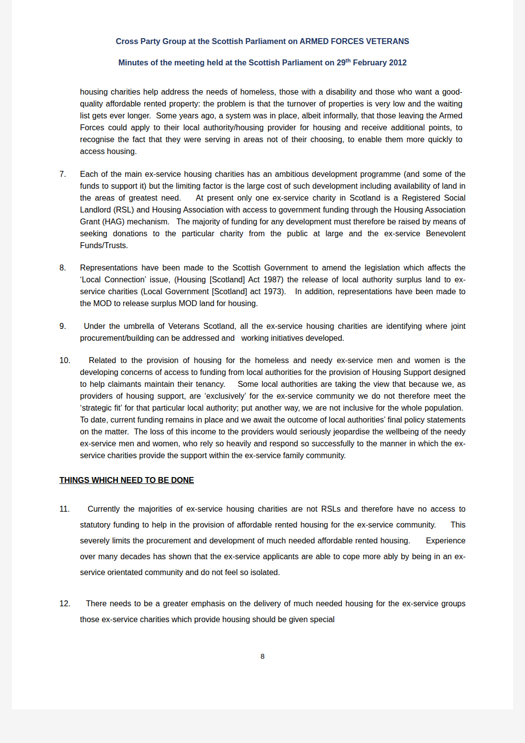Cross Party Group at the Scottish Parliament on ARMED FORCES VETERANS
Minutes of the meeting held at the Scottish Parliament on 29th February 2012
housing charities help address the needs of homeless, those with a disability and those who want a good-quality affordable rented property: the problem is that the turnover of properties is very low and the waiting list gets ever longer. Some years ago, a system was in place, albeit informally, that those leaving the Armed Forces could apply to their local authority/housing provider for housing and receive additional points, to recognise the fact that they were serving in areas not of their choosing, to enable them more quickly to access housing.
7. Each of the main ex-service housing charities has an ambitious development programme (and some of the funds to support it) but the limiting factor is the large cost of such development including availability of land in the areas of greatest need. At present only one ex-service charity in Scotland is a Registered Social Landlord (RSL) and Housing Association with access to government funding through the Housing Association Grant (HAG) mechanism. The majority of funding for any development must therefore be raised by means of seeking donations to the particular charity from the public at large and the ex-service Benevolent Funds/Trusts.
8. Representations have been made to the Scottish Government to amend the legislation which affects the ‘Local Connection’ issue, (Housing [Scotland] Act 1987) the release of local authority surplus land to ex-service charities (Local Government [Scotland] act 1973). In addition, representations have been made to the MOD to release surplus MOD land for housing.
9. Under the umbrella of Veterans Scotland, all the ex-service housing charities are identifying where joint procurement/building can be addressed and working initiatives developed.
10. Related to the provision of housing for the homeless and needy ex-service men and women is the developing concerns of access to funding from local authorities for the provision of Housing Support designed to help claimants maintain their tenancy. Some local authorities are taking the view that because we, as providers of housing support, are ‘exclusively’ for the ex-service community we do not therefore meet the ‘strategic fit’ for that particular local authority; put another way, we are not inclusive for the whole population. To date, current funding remains in place and we await the outcome of local authorities’ final policy statements on the matter. The loss of this income to the providers would seriously jeopardise the wellbeing of the needy ex-service men and women, who rely so heavily and respond so successfully to the manner in which the ex-service charities provide the support within the ex-service family community.
THINGS WHICH NEED TO BE DONE
11. Currently the majorities of ex-service housing charities are not RSLs and therefore have no access to statutory funding to help in the provision of affordable rented housing for the ex-service community. This severely limits the procurement and development of much needed affordable rented housing. Experience over many decades has shown that the ex-service applicants are able to cope more ably by being in an ex-service orientated community and do not feel so isolated.
12. There needs to be a greater emphasis on the delivery of much needed housing for the ex-service groups those ex-service charities which provide housing should be given special
8